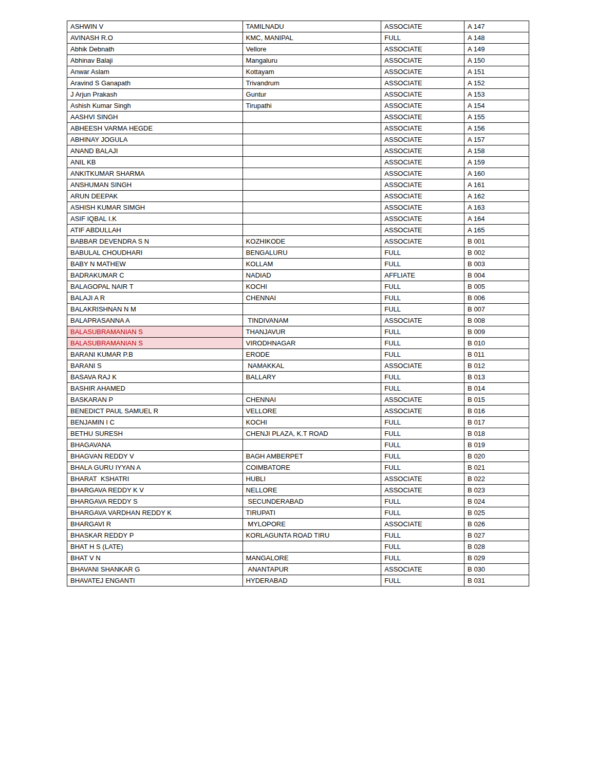| ASHWIN V | TAMILNADU | ASSOCIATE | A 147 |
| AVINASH R.O | KMC, MANIPAL | FULL | A 148 |
| Abhik Debnath | Vellore | ASSOCIATE | A 149 |
| Abhinav Balaji | Mangaluru | ASSOCIATE | A 150 |
| Anwar Aslam | Kottayam | ASSOCIATE | A 151 |
| Aravind S Ganapath | Trivandrum | ASSOCIATE | A 152 |
| J Arjun Prakash | Guntur | ASSOCIATE | A 153 |
| Ashish Kumar Singh | Tirupathi | ASSOCIATE | A 154 |
| AASHVI SINGH | | ASSOCIATE | A 155 |
| ABHEESH VARMA HEGDE | | ASSOCIATE | A 156 |
| ABHINAY JOGULA | | ASSOCIATE | A 157 |
| ANAND BALAJI | | ASSOCIATE | A 158 |
| ANIL KB | | ASSOCIATE | A 159 |
| ANKITKUMAR SHARMA | | ASSOCIATE | A 160 |
| ANSHUMAN SINGH | | ASSOCIATE | A 161 |
| ARUN DEEPAK | | ASSOCIATE | A 162 |
| ASHISH KUMAR SIMGH | | ASSOCIATE | A 163 |
| ASIF IQBAL I.K | | ASSOCIATE | A 164 |
| ATIF ABDULLAH | | ASSOCIATE | A 165 |
| BABBAR DEVENDRA S N | KOZHIKODE | ASSOCIATE | B 001 |
| BABULAL CHOUDHARI | BENGALURU | FULL | B 002 |
| BABY N MATHEW | KOLLAM | FULL | B 003 |
| BADRAKUMAR C | NADIAD | AFFLIATE | B 004 |
| BALAGOPAL NAIR T | KOCHI | FULL | B 005 |
| BALAJI A R | CHENNAI | FULL | B 006 |
| BALAKRISHNAN N M | | FULL | B 007 |
| BALAPRASANNA A | TINDIVANAM | ASSOCIATE | B 008 |
| BALASUBRAMANIAN S | THANJAVUR | FULL | B 009 |
| BALASUBRAMANIAN S | VIRODHNAGAR | FULL | B 010 |
| BARANI KUMAR P.B | ERODE | FULL | B 011 |
| BARANI S | NAMAKKAL | ASSOCIATE | B 012 |
| BASAVA RAJ K | BALLARY | FULL | B 013 |
| BASHIR AHAMED | | FULL | B 014 |
| BASKARAN P | CHENNAI | ASSOCIATE | B 015 |
| BENEDICT PAUL SAMUEL R | VELLORE | ASSOCIATE | B 016 |
| BENJAMIN I C | KOCHI | FULL | B 017 |
| BETHU SURESH | CHENJI PLAZA, K.T ROAD | FULL | B 018 |
| BHAGAVANA | | FULL | B 019 |
| BHAGVAN REDDY V | BAGH AMBERPET | FULL | B 020 |
| BHALA GURU IYYAN A | COIMBATORE | FULL | B 021 |
| BHARAT KSHATRI | HUBLI | ASSOCIATE | B 022 |
| BHARGAVA REDDY K V | NELLORE | ASSOCIATE | B 023 |
| BHARGAVA REDDY S | SECUNDERABAD | FULL | B 024 |
| BHARGAVA VARDHAN REDDY K | TIRUPATI | FULL | B 025 |
| BHARGAVI R | MYLOPORE | ASSOCIATE | B 026 |
| BHASKAR REDDY P | KORLAGUNTA ROAD TIRU | FULL | B 027 |
| BHAT H S (LATE) | | FULL | B 028 |
| BHAT V N | MANGALORE | FULL | B 029 |
| BHAVANI SHANKAR G | ANANTAPUR | ASSOCIATE | B 030 |
| BHAVATEJ ENGANTI | HYDERABAD | FULL | B 031 |